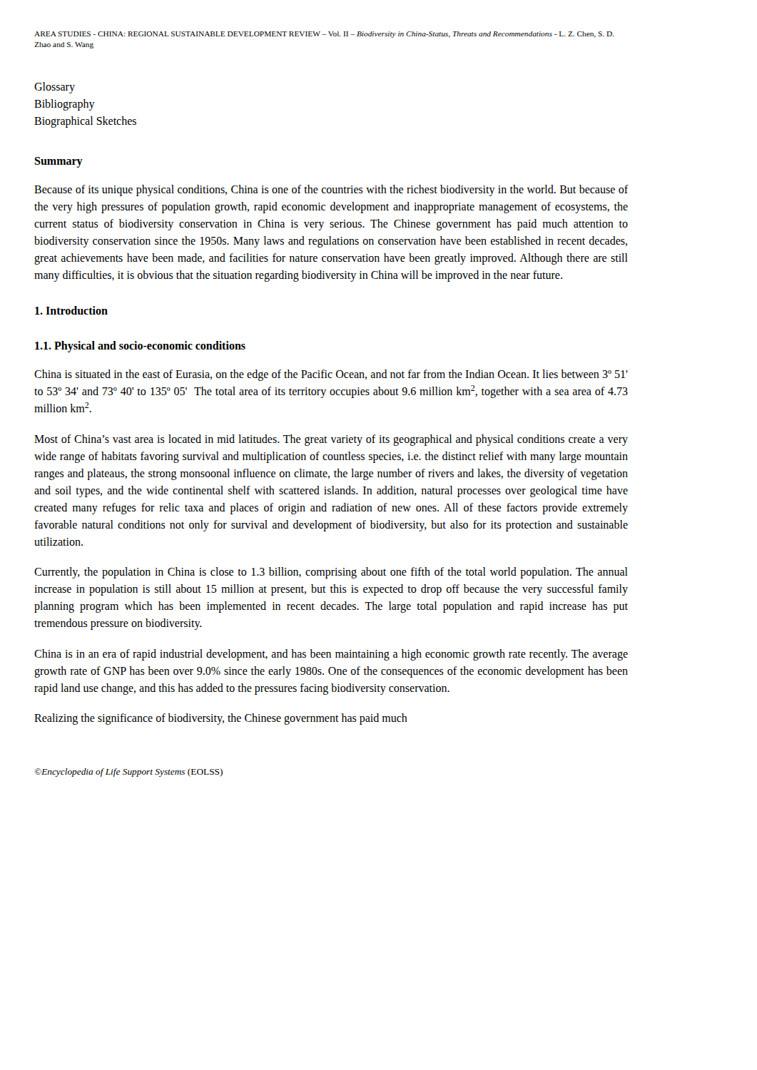AREA STUDIES - CHINA: REGIONAL SUSTAINABLE DEVELOPMENT REVIEW – Vol. II – Biodiversity in China-Status, Threats and Recommendations - L. Z. Chen, S. D. Zhao and S. Wang
Glossary
Bibliography
Biographical Sketches
Summary
Because of its unique physical conditions, China is one of the countries with the richest biodiversity in the world. But because of the very high pressures of population growth, rapid economic development and inappropriate management of ecosystems, the current status of biodiversity conservation in China is very serious. The Chinese government has paid much attention to biodiversity conservation since the 1950s. Many laws and regulations on conservation have been established in recent decades, great achievements have been made, and facilities for nature conservation have been greatly improved. Although there are still many difficulties, it is obvious that the situation regarding biodiversity in China will be improved in the near future.
1. Introduction
1.1. Physical and socio-economic conditions
China is situated in the east of Eurasia, on the edge of the Pacific Ocean, and not far from the Indian Ocean. It lies between 3º 51' to 53º 34' and 73º 40' to 135º 05' The total area of its territory occupies about 9.6 million km2, together with a sea area of 4.73 million km2.
Most of China’s vast area is located in mid latitudes. The great variety of its geographical and physical conditions create a very wide range of habitats favoring survival and multiplication of countless species, i.e. the distinct relief with many large mountain ranges and plateaus, the strong monsoonal influence on climate, the large number of rivers and lakes, the diversity of vegetation and soil types, and the wide continental shelf with scattered islands. In addition, natural processes over geological time have created many refuges for relic taxa and places of origin and radiation of new ones. All of these factors provide extremely favorable natural conditions not only for survival and development of biodiversity, but also for its protection and sustainable utilization.
Currently, the population in China is close to 1.3 billion, comprising about one fifth of the total world population. The annual increase in population is still about 15 million at present, but this is expected to drop off because the very successful family planning program which has been implemented in recent decades. The large total population and rapid increase has put tremendous pressure on biodiversity.
China is in an era of rapid industrial development, and has been maintaining a high economic growth rate recently. The average growth rate of GNP has been over 9.0% since the early 1980s. One of the consequences of the economic development has been rapid land use change, and this has added to the pressures facing biodiversity conservation.
Realizing the significance of biodiversity, the Chinese government has paid much
©Encyclopedia of Life Support Systems (EOLSS)